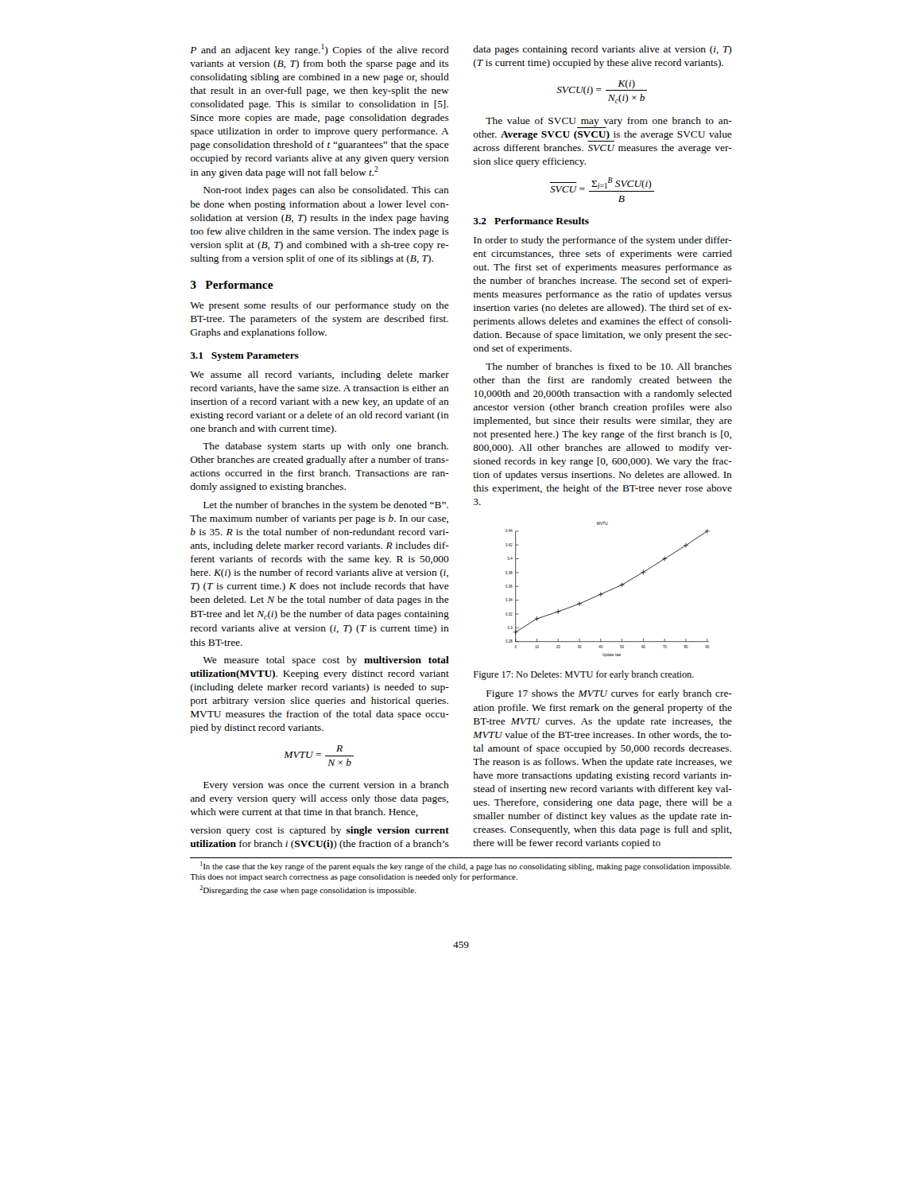P and an adjacent key range.1) Copies of the alive record variants at version (B, T) from both the sparse page and its consolidating sibling are combined in a new page or, should that result in an over-full page, we then key-split the new consolidated page. This is similar to consolidation in [5]. Since more copies are made, page consolidation degrades space utilization in order to improve query performance. A page consolidation threshold of t “guarantees” that the space occupied by record variants alive at any given query version in any given data page will not fall below t.2
Non-root index pages can also be consolidated. This can be done when posting information about a lower level consolidation at version (B, T) results in the index page having too few alive children in the same version. The index page is version split at (B, T) and combined with a sh-tree copy resulting from a version split of one of its siblings at (B, T).
3 Performance
We present some results of our performance study on the BT-tree. The parameters of the system are described first. Graphs and explanations follow.
3.1 System Parameters
We assume all record variants, including delete marker record variants, have the same size. A transaction is either an insertion of a record variant with a new key, an update of an existing record variant or a delete of an old record variant (in one branch and with current time).
The database system starts up with only one branch. Other branches are created gradually after a number of transactions occurred in the first branch. Transactions are randomly assigned to existing branches.
Let the number of branches in the system be denoted “B”. The maximum number of variants per page is b. In our case, b is 35. R is the total number of non-redundant record variants, including delete marker record variants. R includes different variants of records with the same key. R is 50,000 here. K(i) is the number of record variants alive at version (i, T) (T is current time.) K does not include records that have been deleted. Let N be the total number of data pages in the BT-tree and let Nc(i) be the number of data pages containing record variants alive at version (i, T) (T is current time) in this BT-tree.
We measure total space cost by multiversion total utilization(MVTU). Keeping every distinct record variant (including delete marker record variants) is needed to support arbitrary version slice queries and historical queries. MVTU measures the fraction of the total data space occupied by distinct record variants.
MVTU = RN × b
Every version was once the current version in a branch and every version query will access only those data pages, which were current at that time in that branch. Hence,
version query cost is captured by single version current utilization for branch i (SVCU(i)) (the fraction of a branch’s data pages containing record variants alive at version (i, T) (T is current time) occupied by these alive record variants).
SVCU(i) = K(i) Nc(i) × b
The value of SVCU may vary from one branch to another. Average SVCU (SVCU) is the average SVCU value across different branches. SVCU measures the average version slice query efficiency.
SVCU = Σi=1B SVCU(i) B
3.2 Performance Results
In order to study the performance of the system under different circumstances, three sets of experiments were carried out. The first set of experiments measures performance as the number of branches increase. The second set of experiments measures performance as the ratio of updates versus insertion varies (no deletes are allowed). The third set of experiments allows deletes and examines the effect of consolidation. Because of space limitation, we only present the second set of experiments.
The number of branches is fixed to be 10. All branches other than the first are randomly created between the 10,000th and 20,000th transaction with a randomly selected ancestor version (other branch creation profiles were also implemented, but since their results were similar, they are not presented here.) The key range of the first branch is [0, 800,000). All other branches are allowed to modify versioned records in key range [0, 600,000). We vary the fraction of updates versus insertions. No deletes are allowed. In this experiment, the height of the BT-tree never rose above 3.
MVTU 0.28 0.3 0.32 0.34 0.36 0.38 0.4 0.42 0.44 0 10 20 30 40 50 60 70 80 90 Update rate
Figure 17: No Deletes: MVTU for early branch creation.
Figure 17 shows the MVTU curves for early branch creation profile. We first remark on the general property of the BT-tree MVTU curves. As the update rate increases, the MVTU value of the BT-tree increases. In other words, the total amount of space occupied by 50,000 records decreases. The reason is as follows. When the update rate increases, we have more transactions updating existing record variants instead of inserting new record variants with different key values. Therefore, considering one data page, there will be a smaller number of distinct key values as the update rate increases. Consequently, when this data page is full and split, there will be fewer record variants copied to
1In the case that the key range of the parent equals the key range of the child, a page has no consolidating sibling, making page consolidation impossible. This does not impact search correctness as page consolidation is needed only for performance.
2Disregarding the case when page consolidation is impossible.
459